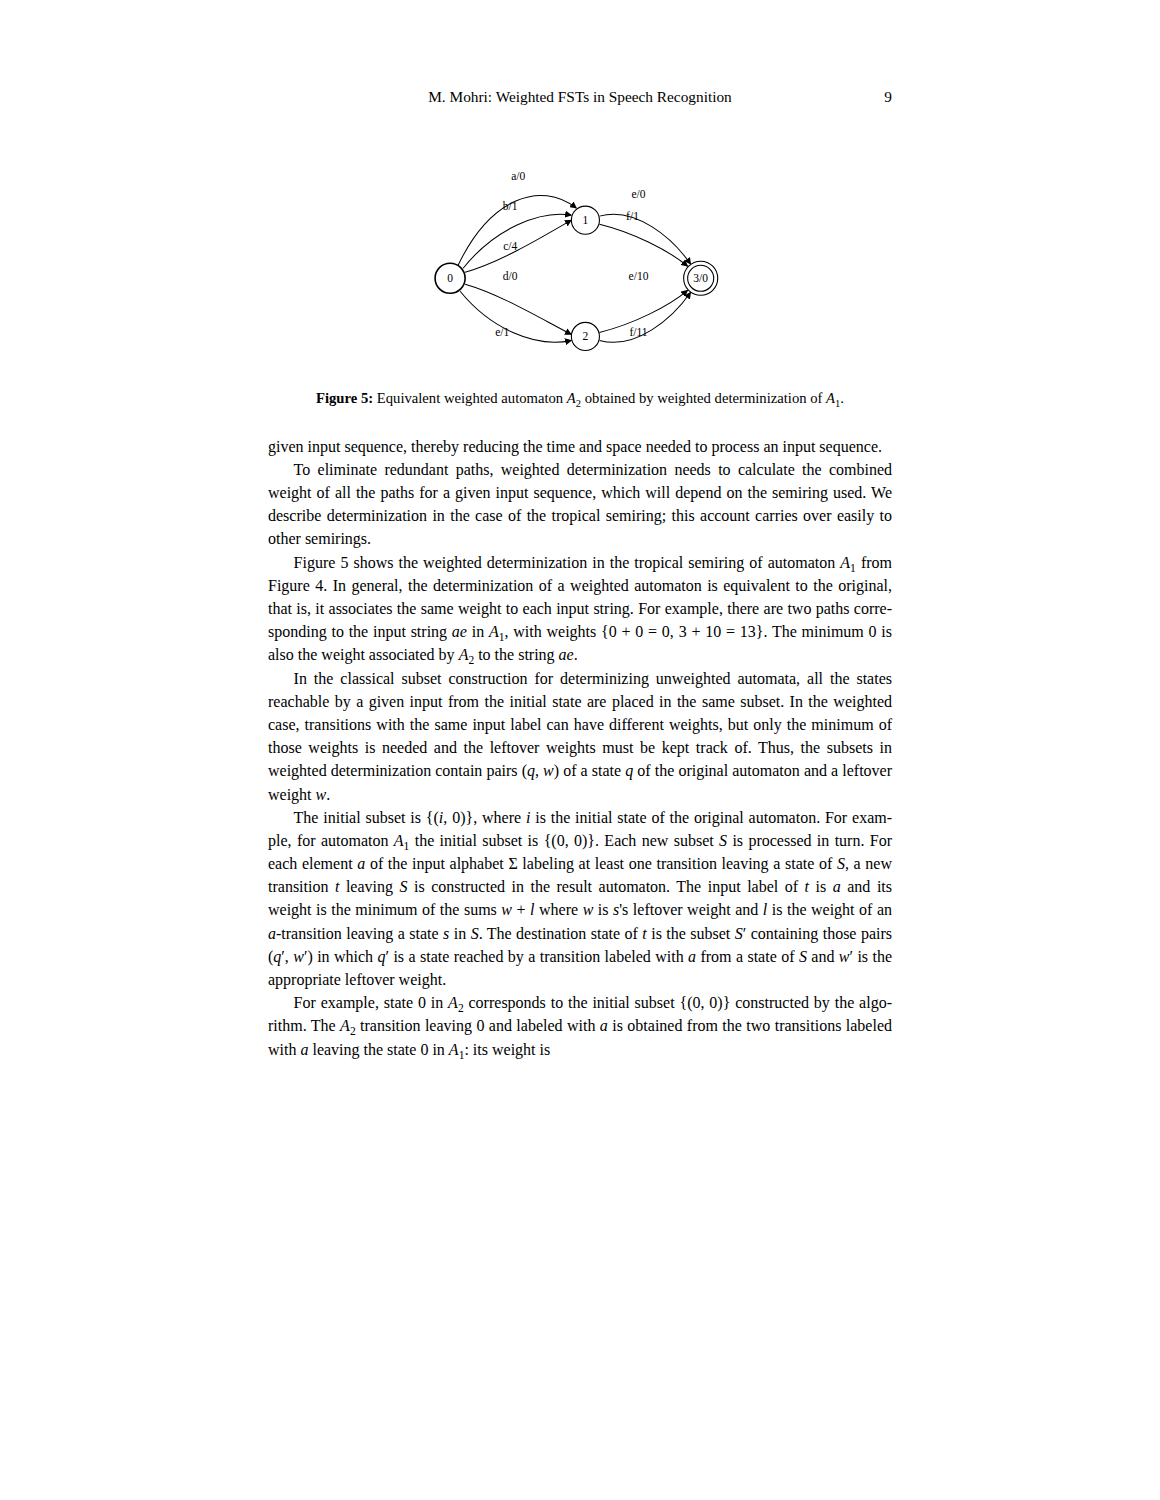M. Mohri: Weighted FSTs in Speech Recognition 9
0 1 2 3/0 a/0 b/1 c/4 d/0 e/1 e/0 f/1 e/10 f/11
Figure 5: Equivalent weighted automaton A2 obtained by weighted determinization of A1.
given input sequence, thereby reducing the time and space needed to process an input sequence.
To eliminate redundant paths, weighted determinization needs to calculate the combined weight of all the paths for a given input sequence, which will depend on the semiring used. We describe determinization in the case of the tropical semiring; this account carries over easily to other semirings.
Figure 5 shows the weighted determinization in the tropical semiring of automaton A1 from Figure 4. In general, the determinization of a weighted automaton is equivalent to the original, that is, it associates the same weight to each input string. For example, there are two paths corresponding to the input string ae in A1, with weights {0 + 0 = 0, 3 + 10 = 13}. The minimum 0 is also the weight associated by A2 to the string ae.
In the classical subset construction for determinizing unweighted automata, all the states reachable by a given input from the initial state are placed in the same subset. In the weighted case, transitions with the same input label can have different weights, but only the minimum of those weights is needed and the leftover weights must be kept track of. Thus, the subsets in weighted determinization contain pairs (q, w) of a state q of the original automaton and a leftover weight w.
The initial subset is {(i, 0)}, where i is the initial state of the original automaton. For example, for automaton A1 the initial subset is {(0, 0)}. Each new subset S is processed in turn. For each element a of the input alphabet Σ labeling at least one transition leaving a state of S, a new transition t leaving S is constructed in the result automaton. The input label of t is a and its weight is the minimum of the sums w + l where w is s's leftover weight and l is the weight of an a-transition leaving a state s in S. The destination state of t is the subset S′ containing those pairs (q′, w′) in which q′ is a state reached by a transition labeled with a from a state of S and w′ is the appropriate leftover weight.
For example, state 0 in A2 corresponds to the initial subset {(0, 0)} constructed by the algorithm. The A2 transition leaving 0 and labeled with a is obtained from the two transitions labeled with a leaving the state 0 in A1: its weight is